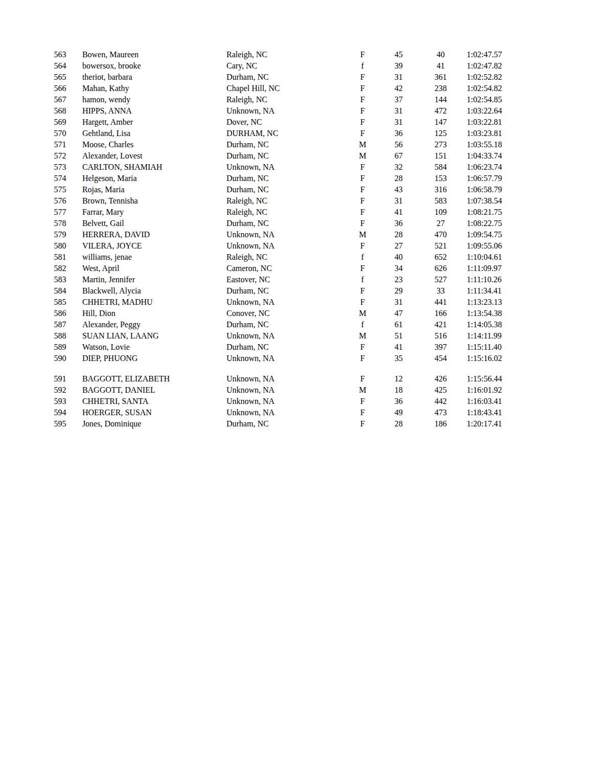| 563 | Bowen, Maureen | Raleigh, NC | F | 45 | 40 | 1:02:47.57 |
| 564 | bowersox, brooke | Cary, NC | f | 39 | 41 | 1:02:47.82 |
| 565 | theriot, barbara | Durham, NC | F | 31 | 361 | 1:02:52.82 |
| 566 | Mahan, Kathy | Chapel Hill, NC | F | 42 | 238 | 1:02:54.82 |
| 567 | hamon, wendy | Raleigh, NC | F | 37 | 144 | 1:02:54.85 |
| 568 | HIPPS, ANNA | Unknown, NA | F | 31 | 472 | 1:03:22.64 |
| 569 | Hargett, Amber | Dover, NC | F | 31 | 147 | 1:03:22.81 |
| 570 | Gehtland, Lisa | DURHAM, NC | F | 36 | 125 | 1:03:23.81 |
| 571 | Moose, Charles | Durham, NC | M | 56 | 273 | 1:03:55.18 |
| 572 | Alexander, Lovest | Durham, NC | M | 67 | 151 | 1:04:33.74 |
| 573 | CARLTON, SHAMIAH | Unknown, NA | F | 32 | 584 | 1:06:23.74 |
| 574 | Helgeson, Maria | Durham, NC | F | 28 | 153 | 1:06:57.79 |
| 575 | Rojas, Maria | Durham, NC | F | 43 | 316 | 1:06:58.79 |
| 576 | Brown, Tennisha | Raleigh, NC | F | 31 | 583 | 1:07:38.54 |
| 577 | Farrar, Mary | Raleigh, NC | F | 41 | 109 | 1:08:21.75 |
| 578 | Belvett, Gail | Durham, NC | F | 36 | 27 | 1:08:22.75 |
| 579 | HERRERA, DAVID | Unknown, NA | M | 28 | 470 | 1:09:54.75 |
| 580 | VILERA, JOYCE | Unknown, NA | F | 27 | 521 | 1:09:55.06 |
| 581 | williams, jenae | Raleigh, NC | f | 40 | 652 | 1:10:04.61 |
| 582 | West, April | Cameron, NC | F | 34 | 626 | 1:11:09.97 |
| 583 | Martin, Jennifer | Eastover, NC | f | 23 | 527 | 1:11:10.26 |
| 584 | Blackwell, Alycia | Durham, NC | F | 29 | 33 | 1:11:34.41 |
| 585 | CHHETRI, MADHU | Unknown, NA | F | 31 | 441 | 1:13:23.13 |
| 586 | Hill, Dion | Conover, NC | M | 47 | 166 | 1:13:54.38 |
| 587 | Alexander, Peggy | Durham, NC | f | 61 | 421 | 1:14:05.38 |
| 588 | SUAN LIAN, LAANG | Unknown, NA | M | 51 | 516 | 1:14:11.99 |
| 589 | Watson, Lovie | Durham, NC | F | 41 | 397 | 1:15:11.40 |
| 590 | DIEP, PHUONG | Unknown, NA | F | 35 | 454 | 1:15:16.02 |
| 591 | BAGGOTT, ELIZABETH | Unknown, NA | F | 12 | 426 | 1:15:56.44 |
| 592 | BAGGOTT, DANIEL | Unknown, NA | M | 18 | 425 | 1:16:01.92 |
| 593 | CHHETRI, SANTA | Unknown, NA | F | 36 | 442 | 1:16:03.41 |
| 594 | HOERGER, SUSAN | Unknown, NA | F | 49 | 473 | 1:18:43.41 |
| 595 | Jones, Dominique | Durham, NC | F | 28 | 186 | 1:20:17.41 |